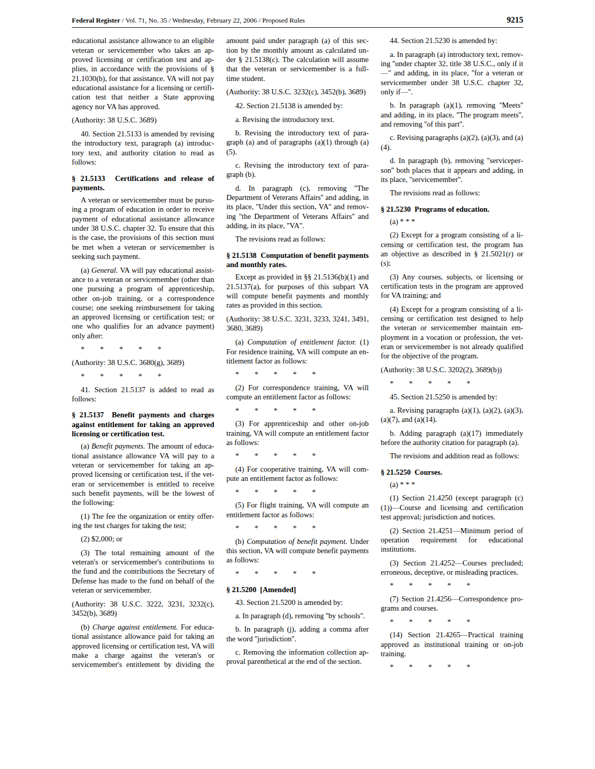Federal Register / Vol. 71, No. 35 / Wednesday, February 22, 2006 / Proposed Rules
9215
educational assistance allowance to an eligible veteran or servicemember who takes an approved licensing or certification test and applies, in accordance with the provisions of § 21.1030(b), for that assistance. VA will not pay educational assistance for a licensing or certification test that neither a State approving agency nor VA has approved.
(Authority: 38 U.S.C. 3689)
40. Section 21.5133 is amended by revising the introductory text, paragraph (a) introductory text, and authority citation to read as follows:
§ 21.5133 Certifications and release of payments.
A veteran or servicemember must be pursuing a program of education in order to receive payment of educational assistance allowance under 38 U.S.C. chapter 32. To ensure that this is the case, the provisions of this section must be met when a veteran or servicemember is seeking such payment.
(a) General. VA will pay educational assistance to a veteran or servicemember (other than one pursuing a program of apprenticeship, other on-job training, or a correspondence course; one seeking reimbursement for taking an approved licensing or certification test; or one who qualifies for an advance payment) only after:
* * * * *
(Authority: 38 U.S.C. 3680(g), 3689)
* * * * *
41. Section 21.5137 is added to read as follows:
§ 21.5137 Benefit payments and charges against entitlement for taking an approved licensing or certification test.
(a) Benefit payments. The amount of educational assistance allowance VA will pay to a veteran or servicemember for taking an approved licensing or certification test, if the veteran or servicemember is entitled to receive such benefit payments, will be the lowest of the following:
(1) The fee the organization or entity offering the test charges for taking the test;
(2) $2,000; or
(3) The total remaining amount of the veteran's or servicemember's contributions to the fund and the contributions the Secretary of Defense has made to the fund on behalf of the veteran or servicemember.
(Authority: 38 U.S.C. 3222, 3231, 3232(c), 3452(b), 3689)
(b) Charge against entitlement. For educational assistance allowance paid for taking an approved licensing or certification test, VA will make a charge against the veteran's or servicemember's entitlement by dividing the amount paid under paragraph (a) of this section by the monthly amount as calculated under § 21.5138(c). The calculation will assume that the veteran or servicemember is a full-time student.
(Authority: 38 U.S.C. 3232(c), 3452(b), 3689)
42. Section 21.5138 is amended by:
a. Revising the introductory text.
b. Revising the introductory text of paragraph (a) and of paragraphs (a)(1) through (a)(5).
c. Revising the introductory text of paragraph (b).
d. In paragraph (c), removing ''The Department of Veterans Affairs'' and adding, in its place, ''Under this section, VA'' and removing ''the Department of Veterans Affairs'' and adding, in its place, ''VA''.
The revisions read as follows:
§ 21.5138 Computation of benefit payments and monthly rates.
Except as provided in §§ 21.5136(b)(1) and 21.5137(a), for purposes of this subpart VA will compute benefit payments and monthly rates as provided in this section.
(Authority: 38 U.S.C. 3231, 3233, 3241, 3491, 3680, 3689)
(a) Computation of entitlement factor. (1) For residence training, VA will compute an entitlement factor as follows:
* * * * *
(2) For correspondence training, VA will compute an entitlement factor as follows:
* * * * *
(3) For apprenticeship and other on-job training, VA will compute an entitlement factor as follows:
* * * * *
(4) For cooperative training, VA will compute an entitlement factor as follows:
* * * * *
(5) For flight training, VA will compute an entitlement factor as follows:
* * * * *
(b) Computation of benefit payment. Under this section, VA will compute benefit payments as follows:
* * * * *
§ 21.5200 [Amended]
43. Section 21.5200 is amended by:
a. In paragraph (d), removing ''by schools''.
b. In paragraph (j), adding a comma after the word ''jurisdiction''.
c. Removing the information collection approval parenthetical at the end of the section.
44. Section 21.5230 is amended by:
a. In paragraph (a) introductory text, removing ''under chapter 32, title 38 U.S.C., only if it—'' and adding, in its place, ''for a veteran or servicemember under 38 U.S.C. chapter 32, only if—''.
b. In paragraph (a)(1), removing ''Meets'' and adding, in its place, ''The program meets'', and removing ''of this part''.
c. Revising paragraphs (a)(2), (a)(3), and (a)(4).
d. In paragraph (b), removing ''serviceperson'' both places that it appears and adding, in its place, ''servicemember''.
The revisions read as follows:
§ 21.5230 Programs of education.
(a) * * *
(2) Except for a program consisting of a licensing or certification test, the program has an objective as described in § 21.5021(r) or (s);
(3) Any courses, subjects, or licensing or certification tests in the program are approved for VA training; and
(4) Except for a program consisting of a licensing or certification test designed to help the veteran or servicemember maintain employment in a vocation or profession, the veteran or servicemember is not already qualified for the objective of the program.
(Authority: 38 U.S.C. 3202(2), 3689(b))
* * * * *
45. Section 21.5250 is amended by:
a. Revising paragraphs (a)(1), (a)(2), (a)(3), (a)(7), and (a)(14).
b. Adding paragraph (a)(17) immediately before the authority citation for paragraph (a).
The revisions and addition read as follows:
§ 21.5250 Courses.
(a) * * *
(1) Section 21.4250 (except paragraph (c)(1))—Course and licensing and certification test approval; jurisdiction and notices.
(2) Section 21.4251—Minimum period of operation requirement for educational institutions.
(3) Section 21.4252—Courses precluded; erroneous, deceptive, or misleading practices.
* * * * *
(7) Section 21.4256—Correspondence programs and courses.
* * * * *
(14) Section 21.4265—Practical training approved as institutional training or on-job training.
* * * * *